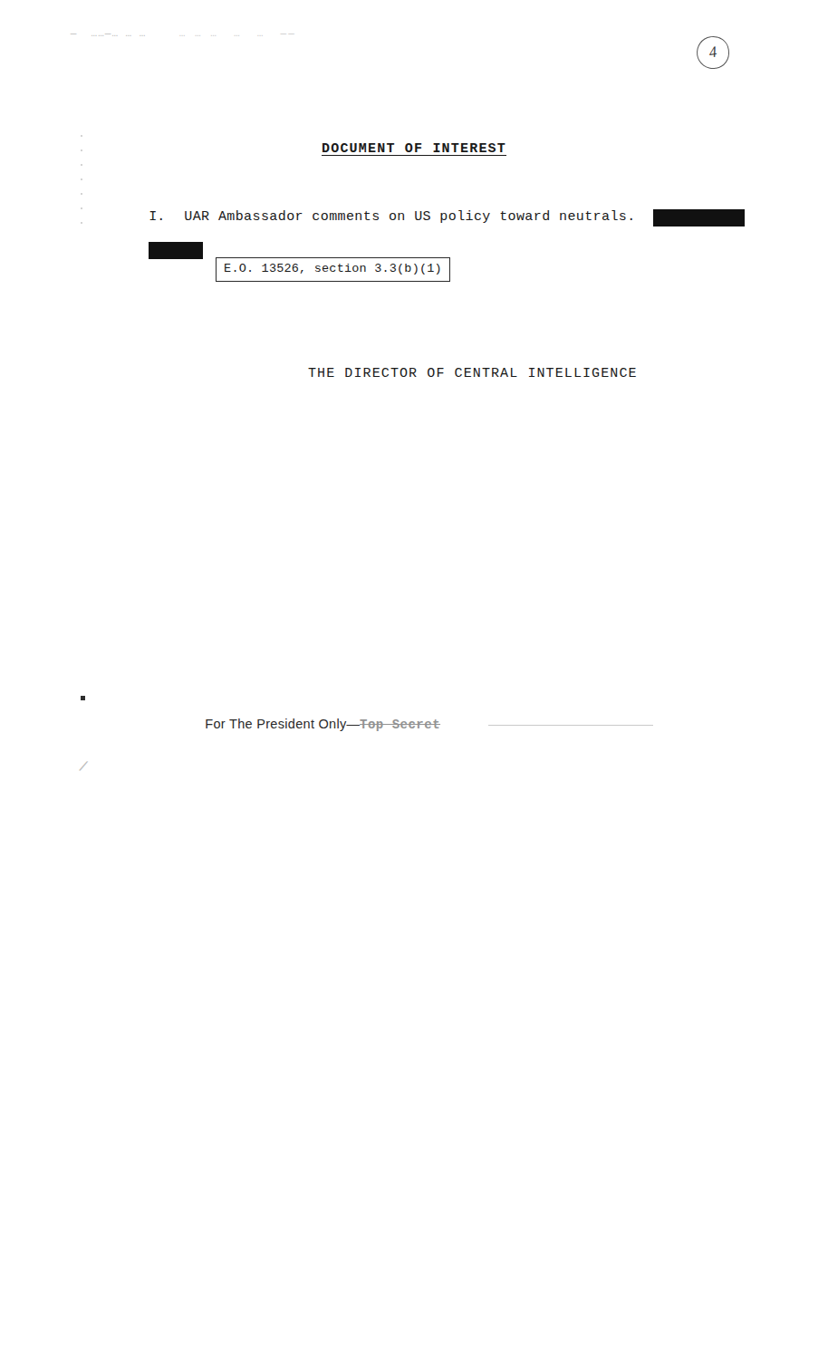— ……—… … …
… … … … … ——
4
DOCUMENT OF INTEREST
I. UAR Ambassador comments on US policy toward neutrals.
E.O. 13526, section 3.3(b)(1)
THE DIRECTOR OF CENTRAL INTELLIGENCE
/
For The President Only—Top Secret